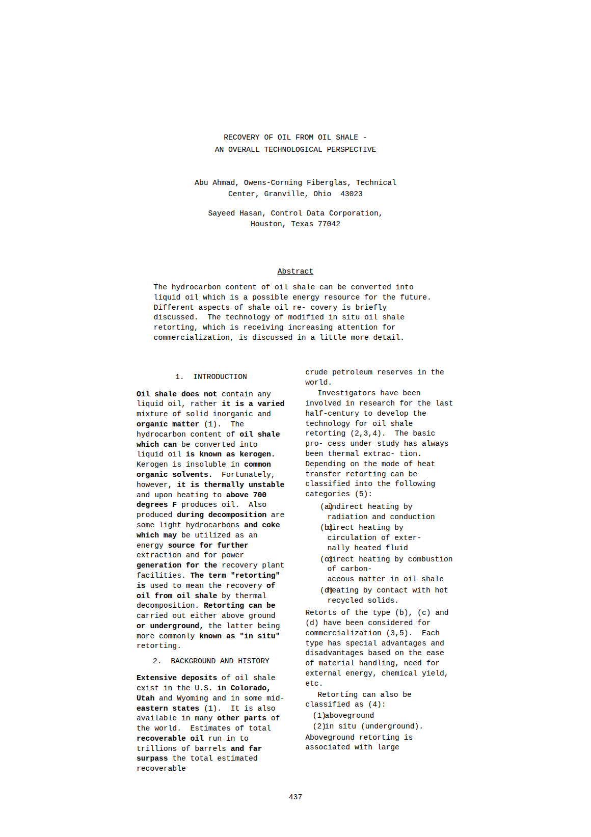RECOVERY OF OIL FROM OIL SHALE -
AN OVERALL TECHNOLOGICAL PERSPECTIVE
Abu Ahmad, Owens-Corning Fiberglas, Technical
Center, Granville, Ohio 43023
Sayeed Hasan, Control Data Corporation,
Houston, Texas 77042
Abstract
The hydrocarbon content of oil shale can be converted into liquid oil which is a possible energy resource for the future. Different aspects of shale oil re- covery is briefly discussed. The technology of modified in situ oil shale retorting, which is receiving increasing attention for commercialization, is discussed in a little more detail.
1. INTRODUCTION
Oil shale does not contain any liquid oil, rather it is a varied mixture of solid inorganic and organic matter (1). The hydrocarbon content of oil shale which can be converted into liquid oil is known as kerogen. Kerogen is insoluble in common organic solvents. Fortunately, however, it is thermally unstable and upon heating to above 700 degrees F produces oil. Also produced during decomposition are some light hydrocarbons and coke which may be utilized as an energy source for further extraction and for power generation for the recovery plant facilities. The term "retorting" is used to mean the recovery of oil from oil shale by thermal decomposition. Retorting can be carried out either above ground or underground, the latter being more commonly known as "in situ" retorting.
2. BACKGROUND AND HISTORY
Extensive deposits of oil shale exist in the U.S. in Colorado, Utah and Wyoming and in some mid- eastern states (1). It is also available in many other parts of the world. Estimates of total recoverable oil run in to trillions of barrels and far surpass the total estimated recoverable
crude petroleum reserves in the world.
Investigators have been involved in research for the last half-century to develop the technology for oil shale retorting (2,3,4). The basic pro- cess under study has always been thermal extrac- tion. Depending on the mode of heat transfer retorting can be classified into the following categories (5):
(a) indirect heating by radiation and conduction
(b) direct heating by circulation of exter-
nally heated fluid
(c) direct heating by combustion of carbon-
aceous matter in oil shale
(d) heating by contact with hot recycled solids.
Retorts of the type (b), (c) and (d) have been considered for commercialization (3,5). Each type has special advantages and disadvantages based on the ease of material handling, need for external energy, chemical yield, etc.
Retorting can also be classified as (4):
(1) aboveground
(2) in situ (underground).
Aboveground retorting is associated with large
437